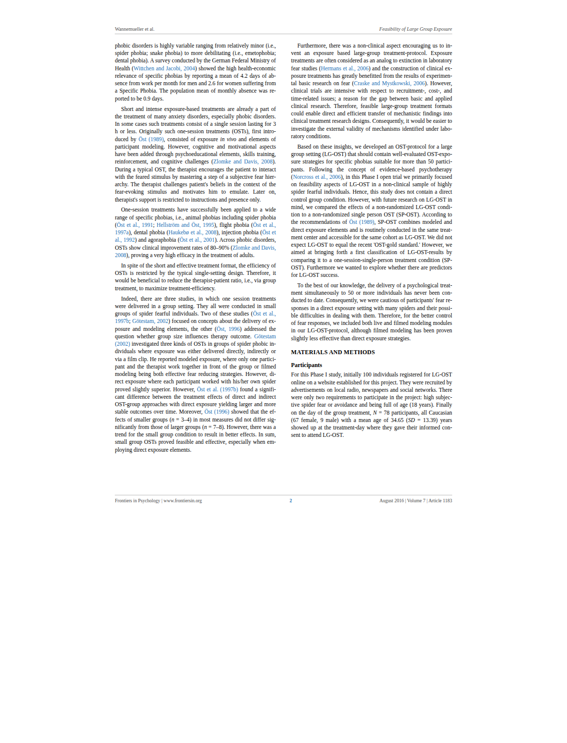Wannemueller et al.
Feasibility of Large Group Exposure
phobic disorders is highly variable ranging from relatively minor (i.e., spider phobia; snake phobia) to more debilitating (i.e., emetophobia; dental phobia). A survey conducted by the German Federal Ministry of Health (Wittchen and Jacobi, 2004) showed the high health-economic relevance of specific phobias by reporting a mean of 4.2 days of absence from work per month for men and 2.6 for women suffering from a Specific Phobia. The population mean of monthly absence was reported to be 0.9 days.
Short and intense exposure-based treatments are already a part of the treatment of many anxiety disorders, especially phobic disorders. In some cases such treatments consist of a single session lasting for 3 h or less. Originally such one-session treatments (OSTs), first introduced by Öst (1989), consisted of exposure in vivo and elements of participant modeling. However, cognitive and motivational aspects have been added through psychoeducational elements, skills training, reinforcement, and cognitive challenges (Zlomke and Davis, 2008). During a typical OST, the therapist encourages the patient to interact with the feared stimulus by mastering a step of a subjective fear hierarchy. The therapist challenges patient's beliefs in the context of the fear-evoking stimulus and motivates him to emulate. Later on, therapist's support is restricted to instructions and presence only.
One-session treatments have successfully been applied to a wide range of specific phobias, i.e., animal phobias including spider phobia (Öst et al., 1991; Hellström and Öst, 1995), flight phobia (Öst et al., 1997a), dental phobia (Haukebø et al., 2008), injection phobia (Öst et al., 1992) and agoraphobia (Öst et al., 2001). Across phobic disorders, OSTs show clinical improvement rates of 80–90% (Zlomke and Davis, 2008), proving a very high efficacy in the treatment of adults.
In spite of the short and effective treatment format, the efficiency of OSTs is restricted by the typical single-setting design. Therefore, it would be beneficial to reduce the therapist-patient ratio, i.e., via group treatment, to maximize treatment-efficiency.
Indeed, there are three studies, in which one session treatments were delivered in a group setting. They all were conducted in small groups of spider fearful individuals. Two of these studies (Öst et al., 1997b; Götestam, 2002) focused on concepts about the delivery of exposure and modeling elements, the other (Öst, 1996) addressed the question whether group size influences therapy outcome. Götestam (2002) investigated three kinds of OSTs in groups of spider phobic individuals where exposure was either delivered directly, indirectly or via a film clip. He reported modeled exposure, where only one participant and the therapist work together in front of the group or filmed modeling being both effective fear reducing strategies. However, direct exposure where each participant worked with his/her own spider proved slightly superior. However, Öst et al. (1997b) found a significant difference between the treatment effects of direct and indirect OST-group approaches with direct exposure yielding larger and more stable outcomes over time. Moreover, Öst (1996) showed that the effects of smaller groups (n = 3–4) in most measures did not differ significantly from those of larger groups (n = 7–8). However, there was a trend for the small group condition to result in better effects. In sum, small group OSTs proved feasible and effective, especially when employing direct exposure elements.
Furthermore, there was a non-clinical aspect encouraging us to invent an exposure based large-group treatment-protocol. Exposure treatments are often considered as an analog to extinction in laboratory fear studies (Hermans et al., 2006) and the construction of clinical exposure treatments has greatly benefitted from the results of experimental basic research on fear (Craske and Mystkowski, 2006). However, clinical trials are intensive with respect to recruitment-, cost-, and time-related issues; a reason for the gap between basic and applied clinical research. Therefore, feasible large-group treatment formats could enable direct and efficient transfer of mechanistic findings into clinical treatment research designs. Consequently, it would be easier to investigate the external validity of mechanisms identified under laboratory conditions.
Based on these insights, we developed an OST-protocol for a large group setting (LG-OST) that should contain well-evaluated OST-exposure strategies for specific phobias suitable for more than 50 participants. Following the concept of evidence-based psychotherapy (Norcross et al., 2006), in this Phase I open trial we primarily focused on feasibility aspects of LG-OST in a non-clinical sample of highly spider fearful individuals. Hence, this study does not contain a direct control group condition. However, with future research on LG-OST in mind, we compared the effects of a non-randomized LG-OST condition to a non-randomized single person OST (SP-OST). According to the recommendations of Öst (1989), SP-OST combines modeled and direct exposure elements and is routinely conducted in the same treatment center and accessible for the same cohort as LG-OST. We did not expect LG-OST to equal the recent 'OST-gold standard.' However, we aimed at bringing forth a first classification of LG-OST-results by comparing it to a one-session-single-person treatment condition (SP-OST). Furthermore we wanted to explore whether there are predictors for LG-OST success.
To the best of our knowledge, the delivery of a psychological treatment simultaneously to 50 or more individuals has never been conducted to date. Consequently, we were cautious of participants' fear responses in a direct exposure setting with many spiders and their possible difficulties in dealing with them. Therefore, for the better control of fear responses, we included both live and filmed modeling modules in our LG-OST-protocol, although filmed modeling has been proven slightly less effective than direct exposure strategies.
Materials and Methods
Participants
For this Phase I study, initially 100 individuals registered for LG-OST online on a website established for this project. They were recruited by advertisements on local radio, newspapers and social networks. There were only two requirements to participate in the project: high subjective spider fear or avoidance and being full of age (18 years). Finally on the day of the group treatment, N = 78 participants, all Caucasian (67 female, 9 male) with a mean age of 34.65 (SD = 13.39) years showed up at the treatment-day where they gave their informed consent to attend LG-OST.
Frontiers in Psychology | www.frontiersin.org
2
August 2016 | Volume 7 | Article 1183